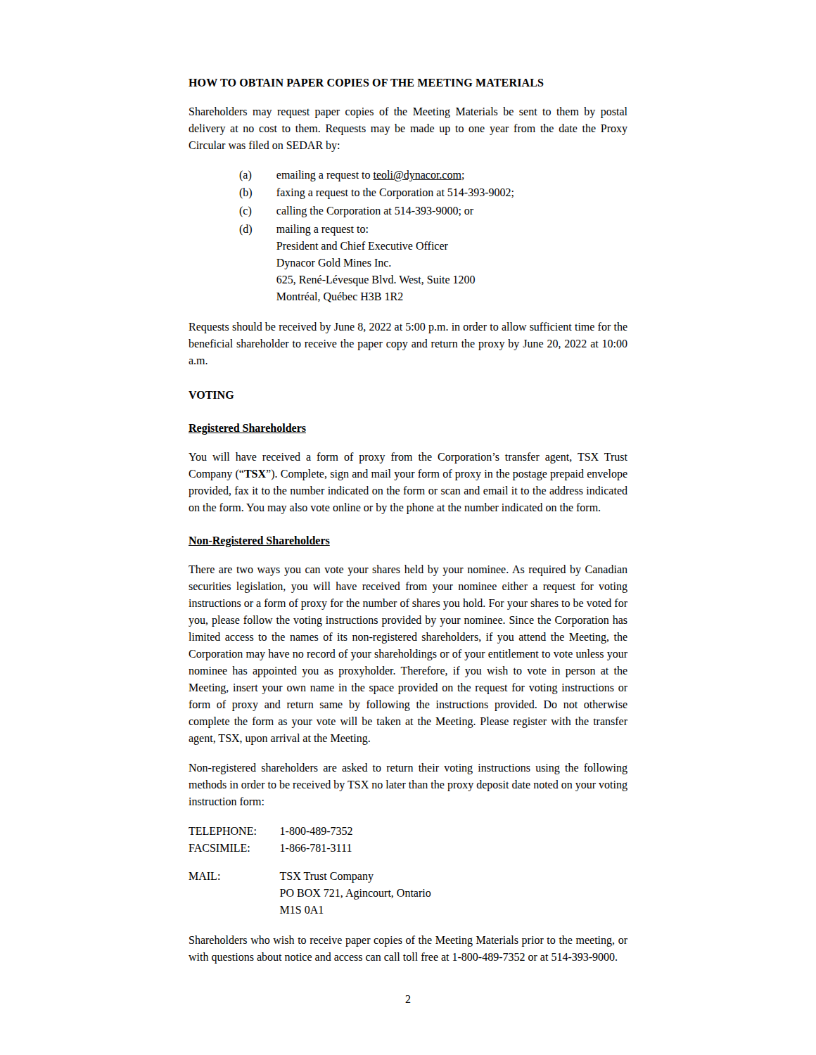HOW TO OBTAIN PAPER COPIES OF THE MEETING MATERIALS
Shareholders may request paper copies of the Meeting Materials be sent to them by postal delivery at no cost to them. Requests may be made up to one year from the date the Proxy Circular was filed on SEDAR by:
| | (a) | emailing a request to teoli@dynacor.com ; |
| | (b) | faxing a request to the Corporation at 514-393-9002; |
| | (c) | calling the Corporation at 514-393-9000; or |
| | (d) | mailing a request to: President and Chief Executive Officer Dynacor Gold Mines Inc. 625, René-Lévesque Blvd. West, Suite 1200 Montréal, Québec H3B 1R2 |
Requests should be received by June 8, 2022 at 5:00 p.m. in order to allow sufficient time for the beneficial shareholder to receive the paper copy and return the proxy by June 20, 2022 at 10:00 a.m.
VOTING
Registered Shareholders
You will have received a form of proxy from the Corporation’s transfer agent, TSX Trust Company (“TSX”). Complete, sign and mail your form of proxy in the postage prepaid envelope provided, fax it to the number indicated on the form or scan and email it to the address indicated on the form. You may also vote online or by the phone at the number indicated on the form.
Non-Registered Shareholders
There are two ways you can vote your shares held by your nominee. As required by Canadian securities legislation, you will have received from your nominee either a request for voting instructions or a form of proxy for the number of shares you hold. For your shares to be voted for you, please follow the voting instructions provided by your nominee. Since the Corporation has limited access to the names of its non-registered shareholders, if you attend the Meeting, the Corporation may have no record of your shareholdings or of your entitlement to vote unless your nominee has appointed you as proxyholder. Therefore, if you wish to vote in person at the Meeting, insert your own name in the space provided on the request for voting instructions or form of proxy and return same by following the instructions provided. Do not otherwise complete the form as your vote will be taken at the Meeting. Please register with the transfer agent, TSX, upon arrival at the Meeting.
Non-registered shareholders are asked to return their voting instructions using the following methods in order to be received by TSX no later than the proxy deposit date noted on your voting instruction form:
| TELEPHONE: | 1-800-489-7352 |
| FACSIMILE: | 1-866-781-3111 |
| MAIL: | TSX Trust Company PO BOX 721, Agincourt, Ontario M1S 0A1 |
Shareholders who wish to receive paper copies of the Meeting Materials prior to the meeting, or with questions about notice and access can call toll free at 1-800-489-7352 or at 514-393-9000.
2